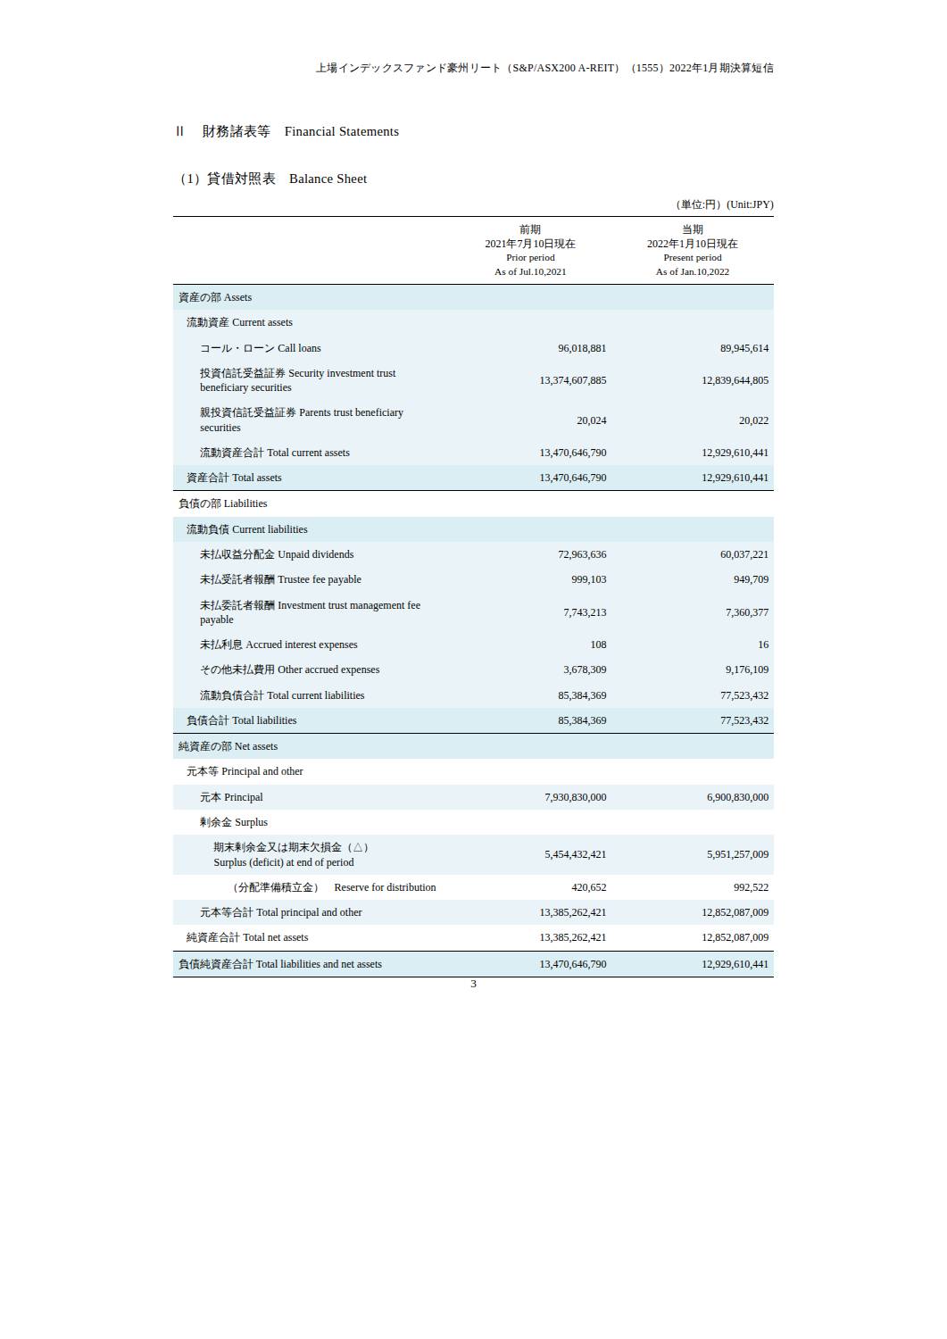上場インデックスファンド豪州リート（S&P/ASX200 A-REIT）（1555）2022年1月期決算短信
Ⅱ財務諸表等　Financial Statements
（1）貸借対照表　Balance Sheet
（単位:円）(Unit:JPY)
| | 前期 2021年7月10日現在 Prior period As of Jul.10,2021 | 当期 2022年1月10日現在 Present period As of Jan.10,2022 |
| --- | --- | --- |
| 資産の部 Assets | | |
| 流動資産 Current assets | | |
| コール・ローン Call loans | 96,018,881 | 89,945,614 |
| 投資信託受益証券 Security investment trust beneficiary securities | 13,374,607,885 | 12,839,644,805 |
| 親投資信託受益証券 Parents trust beneficiary securities | 20,024 | 20,022 |
| 流動資産合計 Total current assets | 13,470,646,790 | 12,929,610,441 |
| 資産合計 Total assets | 13,470,646,790 | 12,929,610,441 |
| 負債の部 Liabilities | | |
| 流動負債 Current liabilities | | |
| 未払収益分配金 Unpaid dividends | 72,963,636 | 60,037,221 |
| 未払受託者報酬 Trustee fee payable | 999,103 | 949,709 |
| 未払委託者報酬 Investment trust management fee payable | 7,743,213 | 7,360,377 |
| 未払利息 Accrued interest expenses | 108 | 16 |
| その他未払費用 Other accrued expenses | 3,678,309 | 9,176,109 |
| 流動負債合計 Total current liabilities | 85,384,369 | 77,523,432 |
| 負債合計 Total liabilities | 85,384,369 | 77,523,432 |
| 純資産の部 Net assets | | |
| 元本等 Principal and other | | |
| 元本 Principal | 7,930,830,000 | 6,900,830,000 |
| 剰余金 Surplus | | |
| 期末剰余金又は期末欠損金（△） Surplus (deficit) at end of period | 5,454,432,421 | 5,951,257,009 |
| （分配準備積立金） Reserve for distribution | 420,652 | 992,522 |
| 元本等合計 Total principal and other | 13,385,262,421 | 12,852,087,009 |
| 純資産合計 Total net assets | 13,385,262,421 | 12,852,087,009 |
| 負債純資産合計 Total liabilities and net assets | 13,470,646,790 | 12,929,610,441 |
3